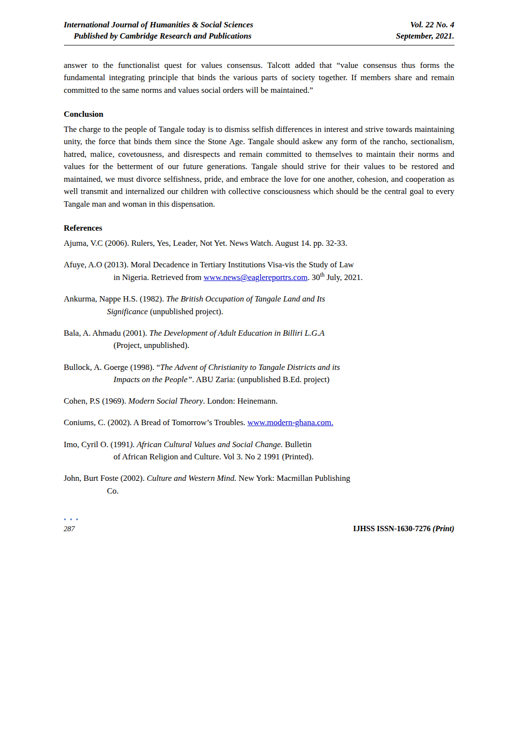International Journal of Humanities & Social Sciences Published by Cambridge Research and Publications
Vol. 22 No. 4
September, 2021.
answer to the functionalist quest for values consensus. Talcott added that “value consensus thus forms the fundamental integrating principle that binds the various parts of society together. If members share and remain committed to the same norms and values social orders will be maintained.”
Conclusion
The charge to the people of Tangale today is to dismiss selfish differences in interest and strive towards maintaining unity, the force that binds them since the Stone Age. Tangale should askew any form of the rancho, sectionalism, hatred, malice, covetousness, and disrespects and remain committed to themselves to maintain their norms and values for the betterment of our future generations. Tangale should strive for their values to be restored and maintained, we must divorce selfishness, pride, and embrace the love for one another, cohesion, and cooperation as well transmit and internalized our children with collective consciousness which should be the central goal to every Tangale man and woman in this dispensation.
References
Ajuma, V.C (2006). Rulers, Yes, Leader, Not Yet. News Watch. August 14. pp. 32-33.
Afuye, A.O (2013). Moral Decadence in Tertiary Institutions Visa-vis the Study of Lawin Nigeria. Retrieved from www.news@eaglereportrs.com. 30th July, 2021.
Ankurma, Nappe H.S. (1982). The British Occupation of Tangale Land and Its Significance (unpublished project).
Bala, A. Ahmadu (2001). The Development of Adult Education in Billiri L.G.A(Project, unpublished).
Bullock, A. Goerge (1998). “The Advent of Christianity to Tangale Districts and its Impacts on the People”. ABU Zaria: (unpublished B.Ed. project)
Cohen, P.S (1969). Modern Social Theory. London: Heinemann.
Coniums, C. (2002). A Bread of Tomorrow’s Troubles. www.modern-ghana.com.
Imo, Cyril O. (1991). African Cultural Values and Social Change. Bulletinof African Religion and Culture. Vol 3. No 2 1991 (Printed).
John, Burt Foste (2002). Culture and Western Mind. New York: Macmillan PublishingCo.
• • •
287
IJHSS ISSN-1630-7276 (Print)